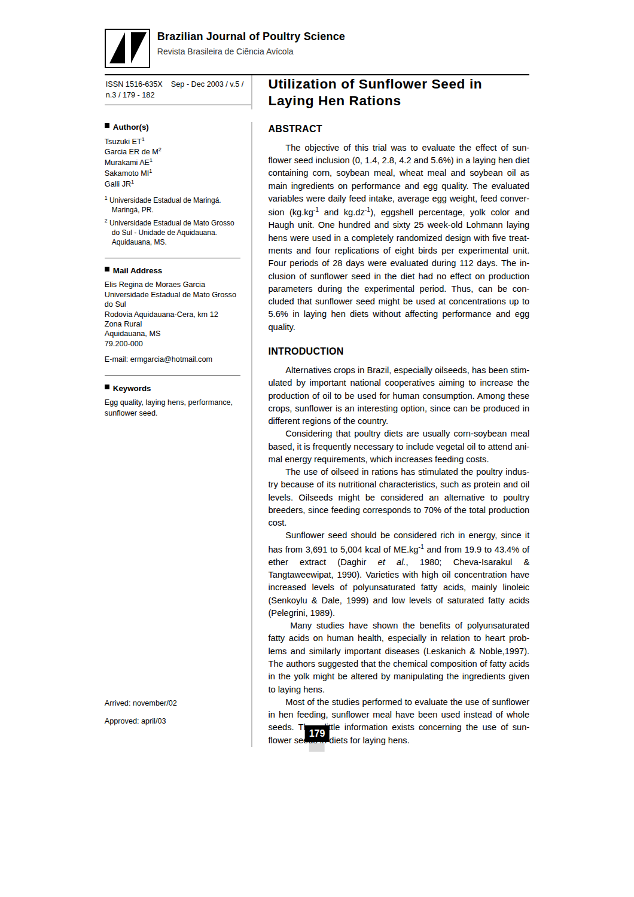Brazilian Journal of Poultry Science
Revista Brasileira de Ciência Avícola
ISSN 1516-635X Sep - Dec 2003 / v.5 / n.3 / 179 - 182
Utilization of Sunflower Seed in Laying Hen Rations
Author(s)
Tsuzuki ET1
Garcia ER de M2
Murakami AE1
Sakamoto MI1
Galli JR1
1 Universidade Estadual de Maringá. Maringá, PR.
2 Universidade Estadual de Mato Grosso do Sul - Unidade de Aquidauana. Aquidauana, MS.
Mail Address
Elis Regina de Moraes Garcia
Universidade Estadual de Mato Grosso do Sul
Rodovia Aquidauana-Cera, km 12
Zona Rural
Aquidauana, MS
79.200-000
E-mail: ermgarcia@hotmail.com
Keywords
Egg quality, laying hens, performance, sunflower seed.
ABSTRACT
The objective of this trial was to evaluate the effect of sunflower seed inclusion (0, 1.4, 2.8, 4.2 and 5.6%) in a laying hen diet containing corn, soybean meal, wheat meal and soybean oil as main ingredients on performance and egg quality. The evaluated variables were daily feed intake, average egg weight, feed conversion (kg.kg-1 and kg.dz-1), eggshell percentage, yolk color and Haugh unit. One hundred and sixty 25 week-old Lohmann laying hens were used in a completely randomized design with five treatments and four replications of eight birds per experimental unit. Four periods of 28 days were evaluated during 112 days. The inclusion of sunflower seed in the diet had no effect on production parameters during the experimental period. Thus, can be concluded that sunflower seed might be used at concentrations up to 5.6% in laying hen diets without affecting performance and egg quality.
INTRODUCTION
Alternatives crops in Brazil, especially oilseeds, has been stimulated by important national cooperatives aiming to increase the production of oil to be used for human consumption. Among these crops, sunflower is an interesting option, since can be produced in different regions of the country.
Considering that poultry diets are usually corn-soybean meal based, it is frequently necessary to include vegetal oil to attend animal energy requirements, which increases feeding costs.
The use of oilseed in rations has stimulated the poultry industry because of its nutritional characteristics, such as protein and oil levels. Oilseeds might be considered an alternative to poultry breeders, since feeding corresponds to 70% of the total production cost.
Sunflower seed should be considered rich in energy, since it has from 3,691 to 5,004 kcal of ME.kg-1 and from 19.9 to 43.4% of ether extract (Daghir et al., 1980; Cheva-Isarakul & Tangtaweewipat, 1990). Varieties with high oil concentration have increased levels of polyunsaturated fatty acids, mainly linoleic (Senkoylu & Dale, 1999) and low levels of saturated fatty acids (Pelegrini, 1989).
Many studies have shown the benefits of polyunsaturated fatty acids on human health, especially in relation to heart problems and similarly important diseases (Leskanich & Noble,1997). The authors suggested that the chemical composition of fatty acids in the yolk might be altered by manipulating the ingredients given to laying hens.
Most of the studies performed to evaluate the use of sunflower in hen feeding, sunflower meal have been used instead of whole seeds. Thus, little information exists concerning the use of sunflower seeds in diets for laying hens.
Arrived: november/02
Approved: april/03
179